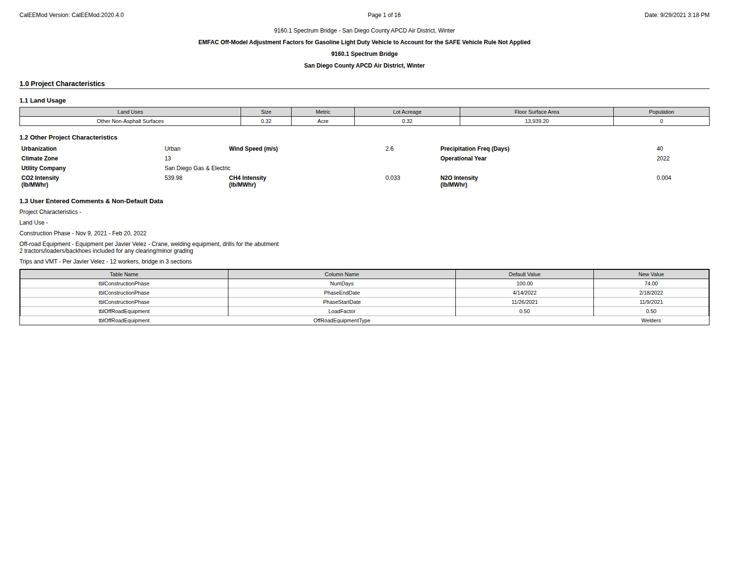CalEEMod Version: CalEEMod.2020.4.0
Page 1 of 16
Date: 9/29/2021 3:18 PM
9160.1 Spectrum Bridge - San Diego County APCD Air District, Winter
EMFAC Off-Model Adjustment Factors for Gasoline Light Duty Vehicle to Account for the SAFE Vehicle Rule Not Applied
9160.1 Spectrum Bridge
San Diego County APCD Air District, Winter
1.0 Project Characteristics
1.1 Land Usage
| Land Uses | Size | Metric | Lot Acreage | Floor Surface Area | Population |
| --- | --- | --- | --- | --- | --- |
| Other Non-Asphalt Surfaces | 0.32 | Acre | 0.32 | 13,939.20 | 0 |
1.2 Other Project Characteristics
| Urbanization | Urban | Wind Speed (m/s) | 2.6 | Precipitation Freq (Days) | 40 |
| Climate Zone | 13 | | | Operational Year | 2022 |
| Utility Company | San Diego Gas & Electric |
| CO2 Intensity (lb/MWhr) | 539.98 | CH4 Intensity (lb/MWhr) | 0.033 | N2O Intensity (lb/MWhr) | 0.004 |
1.3 User Entered Comments & Non-Default Data
Project Characteristics -
Land Use -
Construction Phase - Nov 9, 2021 - Feb 20, 2022
Off-road Equipment - Equipment per Javier Velez - Crane, welding equipment, drills for the abutment
2 tractors/loaders/backhoes included for any clearing/minor grading
Trips and VMT - Per Javier Velez - 12 workers, bridge in 3 sections
| Table Name | Column Name | Default Value | New Value |
| --- | --- | --- | --- |
| tblConstructionPhase | NumDays | 100.00 | 74.00 |
| tblConstructionPhase | PhaseEndDate | 4/14/2022 | 2/18/2022 |
| tblConstructionPhase | PhaseStartDate | 11/26/2021 | 11/9/2021 |
| tblOffRoadEquipment | LoadFactor | 0.50 | 0.50 |
| tblOffRoadEquipment | OffRoadEquipmentType | | Welders |